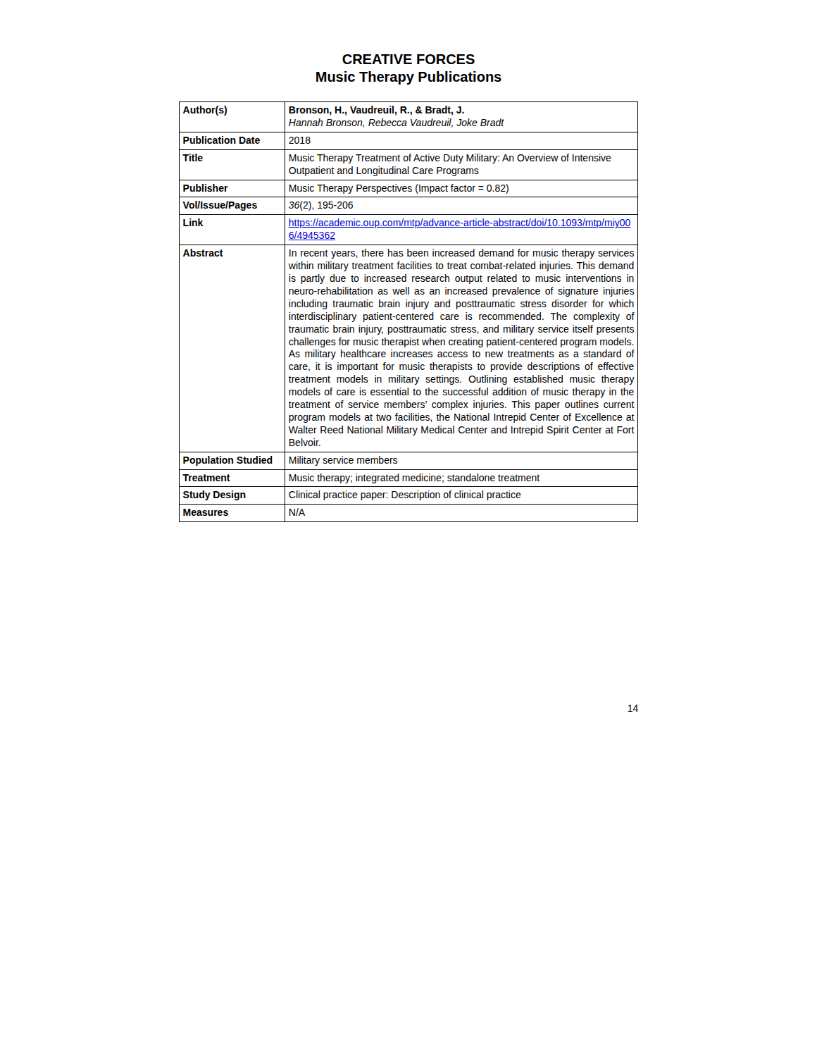CREATIVE FORCESMusic Therapy Publications
| Author(s) | Bronson, H., Vaudreuil, R., & Bradt, J. Hannah Bronson, Rebecca Vaudreuil, Joke Bradt |
| Publication Date | 2018 |
| Title | Music Therapy Treatment of Active Duty Military: An Overview of Intensive Outpatient and Longitudinal Care Programs |
| Publisher | Music Therapy Perspectives (Impact factor = 0.82) |
| Vol/Issue/Pages | 36 (2), 195-206 |
| Link | https://academic.oup.com/mtp/advance-article-abstract/doi/10.1093/mtp/miy006/4945362 |
| Abstract | In recent years, there has been increased demand for music therapy services within military treatment facilities to treat combat-related injuries. This demand is partly due to increased research output related to music interventions in neuro-rehabilitation as well as an increased prevalence of signature injuries including traumatic brain injury and posttraumatic stress disorder for which interdisciplinary patient-centered care is recommended. The complexity of traumatic brain injury, posttraumatic stress, and military service itself presents challenges for music therapist when creating patient-centered program models. As military healthcare increases access to new treatments as a standard of care, it is important for music therapists to provide descriptions of effective treatment models in military settings. Outlining established music therapy models of care is essential to the successful addition of music therapy in the treatment of service members’ complex injuries. This paper outlines current program models at two facilities, the National Intrepid Center of Excellence at Walter Reed National Military Medical Center and Intrepid Spirit Center at Fort Belvoir. |
| Population Studied | Military service members |
| Treatment | Music therapy; integrated medicine; standalone treatment |
| Study Design | Clinical practice paper: Description of clinical practice |
| Measures | N/A |
14